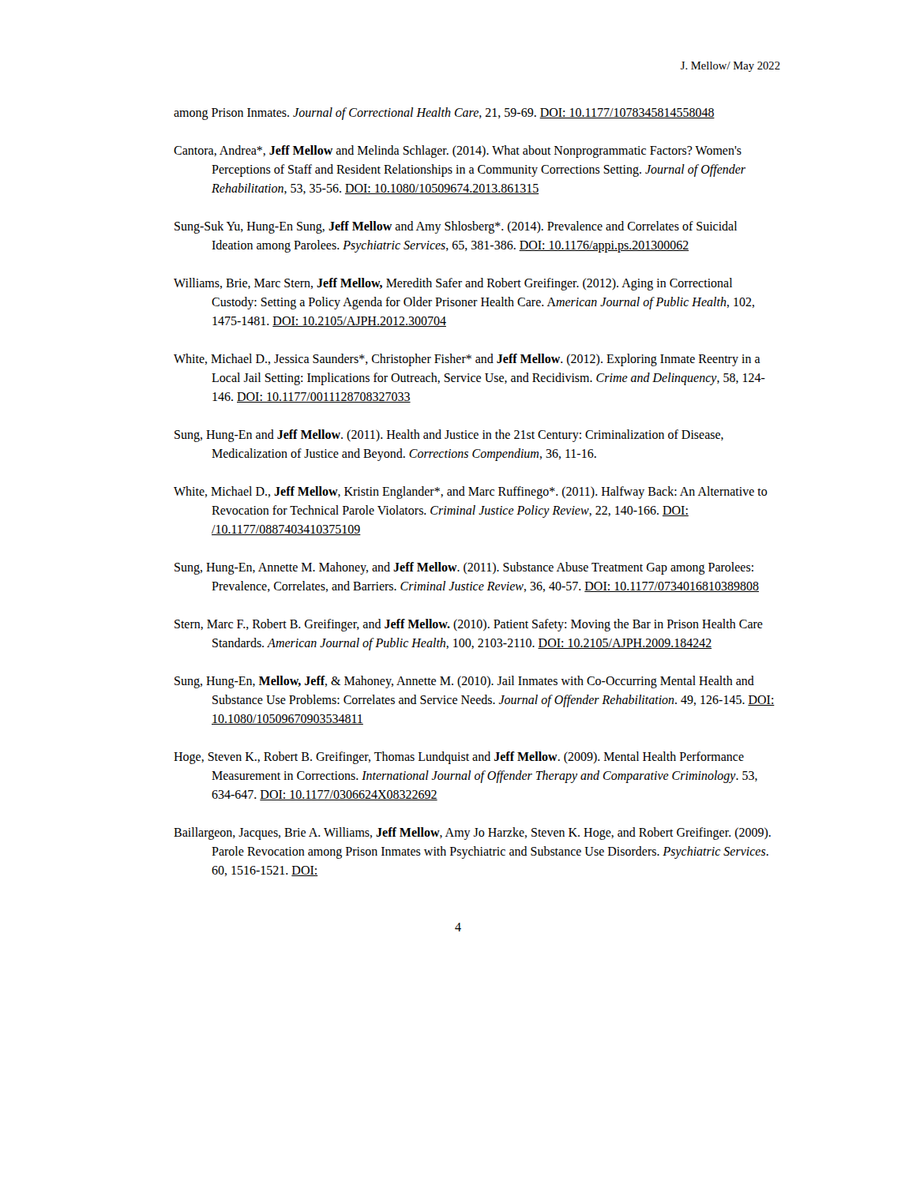J. Mellow/ May 2022
among Prison Inmates. Journal of Correctional Health Care, 21, 59-69. DOI: 10.1177/1078345814558048
Cantora, Andrea*, Jeff Mellow and Melinda Schlager. (2014). What about Nonprogrammatic Factors? Women's Perceptions of Staff and Resident Relationships in a Community Corrections Setting. Journal of Offender Rehabilitation, 53, 35-56. DOI: 10.1080/10509674.2013.861315
Sung-Suk Yu, Hung-En Sung, Jeff Mellow and Amy Shlosberg*. (2014). Prevalence and Correlates of Suicidal Ideation among Parolees. Psychiatric Services, 65, 381-386. DOI: 10.1176/appi.ps.201300062
Williams, Brie, Marc Stern, Jeff Mellow, Meredith Safer and Robert Greifinger. (2012). Aging in Correctional Custody: Setting a Policy Agenda for Older Prisoner Health Care. American Journal of Public Health, 102, 1475-1481. DOI: 10.2105/AJPH.2012.300704
White, Michael D., Jessica Saunders*, Christopher Fisher* and Jeff Mellow. (2012). Exploring Inmate Reentry in a Local Jail Setting: Implications for Outreach, Service Use, and Recidivism. Crime and Delinquency, 58, 124-146. DOI: 10.1177/0011128708327033
Sung, Hung-En and Jeff Mellow. (2011). Health and Justice in the 21st Century: Criminalization of Disease, Medicalization of Justice and Beyond. Corrections Compendium, 36, 11-16.
White, Michael D., Jeff Mellow, Kristin Englander*, and Marc Ruffinego*. (2011). Halfway Back: An Alternative to Revocation for Technical Parole Violators. Criminal Justice Policy Review, 22, 140-166. DOI: /10.1177/0887403410375109
Sung, Hung-En, Annette M. Mahoney, and Jeff Mellow. (2011). Substance Abuse Treatment Gap among Parolees: Prevalence, Correlates, and Barriers. Criminal Justice Review, 36, 40-57. DOI: 10.1177/0734016810389808
Stern, Marc F., Robert B. Greifinger, and Jeff Mellow. (2010). Patient Safety: Moving the Bar in Prison Health Care Standards. American Journal of Public Health, 100, 2103-2110. DOI: 10.2105/AJPH.2009.184242
Sung, Hung-En, Mellow, Jeff, & Mahoney, Annette M. (2010). Jail Inmates with Co-Occurring Mental Health and Substance Use Problems: Correlates and Service Needs. Journal of Offender Rehabilitation. 49, 126-145. DOI: 10.1080/10509670903534811
Hoge, Steven K., Robert B. Greifinger, Thomas Lundquist and Jeff Mellow. (2009). Mental Health Performance Measurement in Corrections. International Journal of Offender Therapy and Comparative Criminology. 53, 634-647. DOI: 10.1177/0306624X08322692
Baillargeon, Jacques, Brie A. Williams, Jeff Mellow, Amy Jo Harzke, Steven K. Hoge, and Robert Greifinger. (2009). Parole Revocation among Prison Inmates with Psychiatric and Substance Use Disorders. Psychiatric Services. 60, 1516-1521. DOI:
4